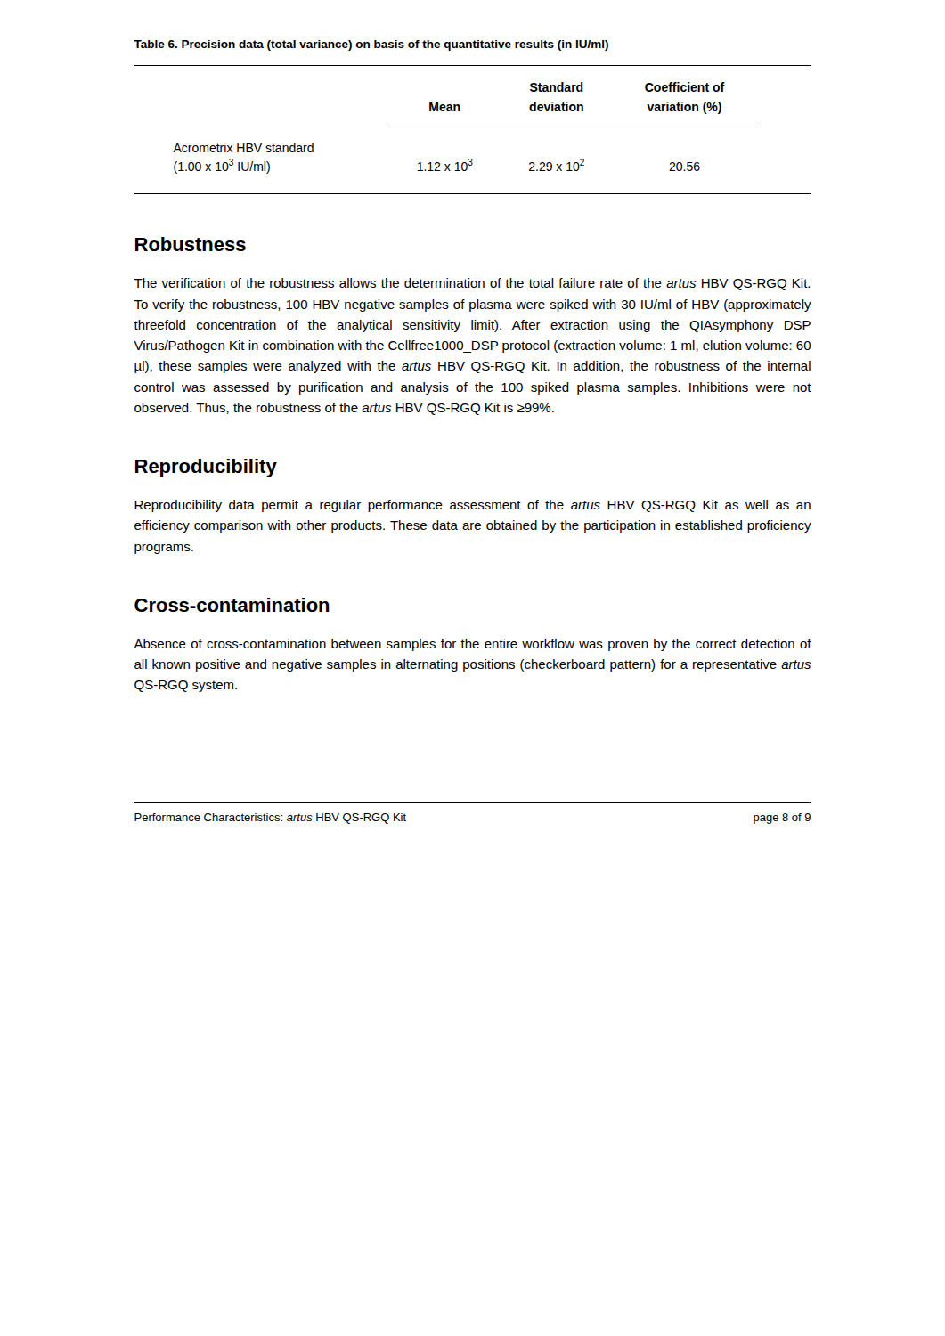Table 6. Precision data (total variance) on basis of the quantitative results (in IU/ml)
| | Mean | Standard deviation | Coefficient of variation (%) |
| --- | --- | --- | --- |
| Acrometrix HBV standard (1.00 x 10 3 IU/ml) | 1.12 x 10 3 | 2.29 x 10 2 | 20.56 |
Robustness
The verification of the robustness allows the determination of the total failure rate of the artus HBV QS-RGQ Kit. To verify the robustness, 100 HBV negative samples of plasma were spiked with 30 IU/ml of HBV (approximately threefold concentration of the analytical sensitivity limit). After extraction using the QIAsymphony DSP Virus/Pathogen Kit in combination with the Cellfree1000_DSP protocol (extraction volume: 1 ml, elution volume: 60 µl), these samples were analyzed with the artus HBV QS-RGQ Kit. In addition, the robustness of the internal control was assessed by purification and analysis of the 100 spiked plasma samples. Inhibitions were not observed. Thus, the robustness of the artus HBV QS-RGQ Kit is ≥99%.
Reproducibility
Reproducibility data permit a regular performance assessment of the artus HBV QS-RGQ Kit as well as an efficiency comparison with other products. These data are obtained by the participation in established proficiency programs.
Cross-contamination
Absence of cross-contamination between samples for the entire workflow was proven by the correct detection of all known positive and negative samples in alternating positions (checkerboard pattern) for a representative artus QS-RGQ system.
Performance Characteristics: artus HBV QS-RGQ Kit
page 8 of 9